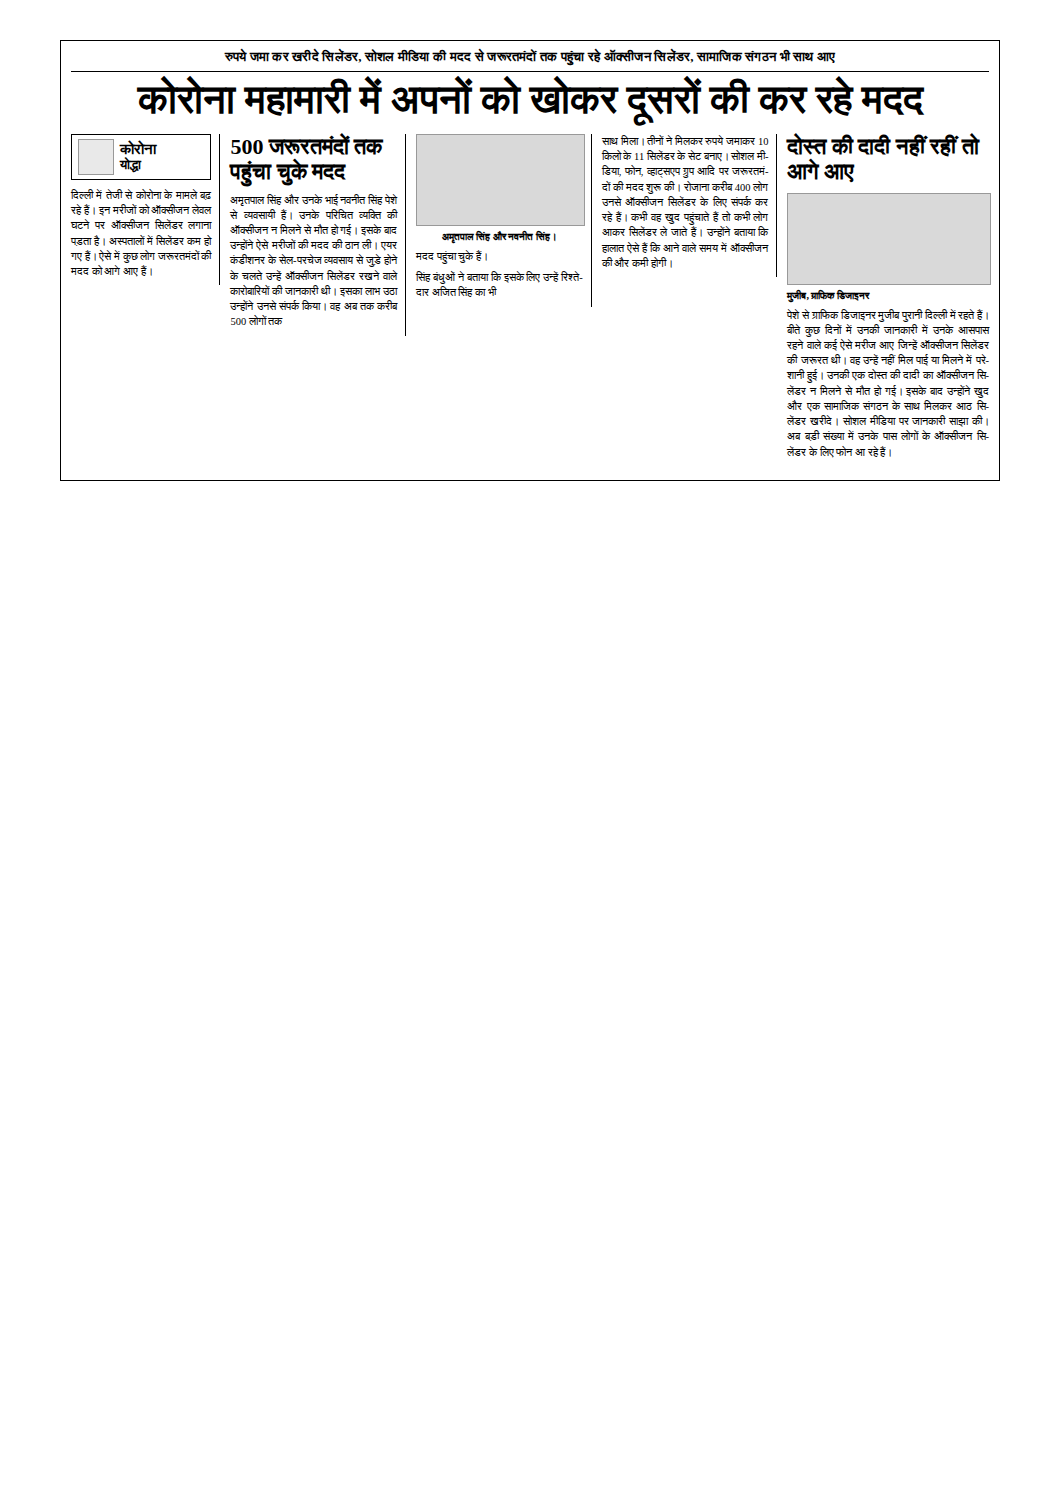रुपये जमा कर खरीदे सिलेंडर, सोशल मीडिया की मदद से जरूरतमंदों तक पहुंचा रहे ऑक्सीजन सिलेंडर, सामाजिक संगठन भी साथ आए
कोरोना महामारी में अपनों को खोकर दूसरों की कर रहे मदद
कोरोनायोद्धा
दिल्ली में तेजी से कोरोना के मामले बढ़ रहे हैं। इन मरीजों को ऑक्सीजन लेवल घटने पर ऑक्सीजन सिलेंडर लगाना पड़ता है। अस्पतालों में सिलेंडर कम हो गए हैं। ऐसे में कुछ लोग जरूरतमंदों की मदद को आगे आए हैं।
500 जरूरतमंदों तक पहुंचा चुके मदद
अमृतपाल सिंह और उनके भाई नवनीत सिंह पेशे से व्यवसायी हैं। उनके परिचित व्यक्ति की ऑक्सीजन न मिलने से मौत हो गई। इसके बाद उन्होंने ऐसे मरीजों की मदद की ठान ली। एयर कंडीशनर के सेल-परचेज व्यवसाय से जुड़े होने के चलते उन्हें ऑक्सीजन सिलेंडर रखने वाले कारोबारियों की जानकारी थी। इसका लाभ उठा उन्होंने उनसे संपर्क किया। वह अब तक करीब 500 लोगों तक
अमृतपाल सिंह और नवनीत सिंह।
मदद पहुंचा चुके हैं।
सिंह बंधुओं ने बताया कि इसके लिए उन्हें रिश्तेदार अजित सिंह का भी
साथ मिला। तीनों ने मिलकर रुपये जमाकर 10 किलो के 11 सिलेंडर के सेट बनाए। सोशल मीडिया, फोन, व्हाट्सएप ग्रुप आदि पर जरूरतमंदों की मदद शुरू की। रोजाना करीब 400 लोग उनसे ऑक्सीजन सिलेंडर के लिए संपर्क कर रहे हैं। कभी वह खुद पहुंचाते हैं तो कभी लोग आकर सिलेंडर ले जाते हैं। उन्होंने बताया कि हालात ऐसे हैं कि आने वाले समय में ऑक्सीजन की और कमी होगी।
दोस्त की दादी नहीं रहीं तो आगे आए
मुजीब, ग्राफिक डिजाइनर
पेशे से ग्राफिक डिजाइनर मुजीब पुरानी दिल्ली में रहते हैं। बीते कुछ दिनों में उनकी जानकारी में उनके आसपास रहने वाले कई ऐसे मरीज आए जिन्हें ऑक्सीजन सिलेंडर की जरूरत थी। वह उन्हें नहीं मिल पाई या मिलने में परेशानी हुई। उनकी एक दोस्त की दादी का ऑक्सीजन सिलेंडर न मिलने से मौत हो गई। इसके बाद उन्होंने खुद और एक सामाजिक संगठन के साथ मिलकर आठ सिलेंडर खरीदे। सोशल मीडिया पर जानकारी साझा की। अब बड़ी संख्या में उनके पास लोगों के ऑक्सीजन सिलेंडर के लिए फोन आ रहे हैं।